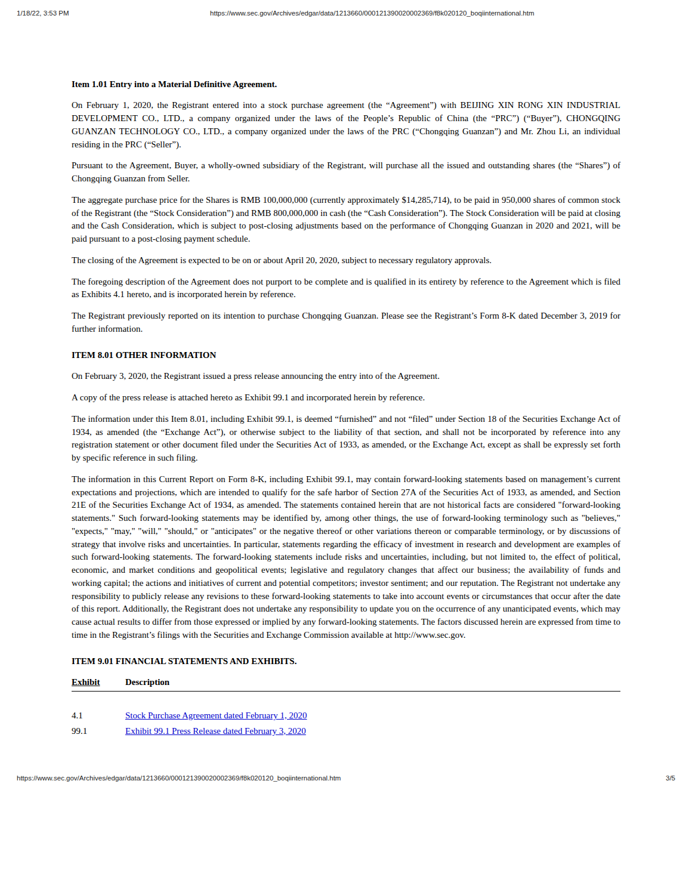1/18/22, 3:53 PM
https://www.sec.gov/Archives/edgar/data/1213660/000121390020002369/f8k020120_boqiinternational.htm
Item 1.01 Entry into a Material Definitive Agreement.
On February 1, 2020, the Registrant entered into a stock purchase agreement (the “Agreement”) with BEIJING XIN RONG XIN INDUSTRIAL DEVELOPMENT CO., LTD., a company organized under the laws of the People’s Republic of China (the “PRC”) (“Buyer”), CHONGQING GUANZAN TECHNOLOGY CO., LTD., a company organized under the laws of the PRC (“Chongqing Guanzan”) and Mr. Zhou Li, an individual residing in the PRC (“Seller”).
Pursuant to the Agreement, Buyer, a wholly-owned subsidiary of the Registrant, will purchase all the issued and outstanding shares (the “Shares”) of Chongqing Guanzan from Seller.
The aggregate purchase price for the Shares is RMB 100,000,000 (currently approximately $14,285,714), to be paid in 950,000 shares of common stock of the Registrant (the “Stock Consideration”) and RMB 800,000,000 in cash (the “Cash Consideration”). The Stock Consideration will be paid at closing and the Cash Consideration, which is subject to post-closing adjustments based on the performance of Chongqing Guanzan in 2020 and 2021, will be paid pursuant to a post-closing payment schedule.
The closing of the Agreement is expected to be on or about April 20, 2020, subject to necessary regulatory approvals.
The foregoing description of the Agreement does not purport to be complete and is qualified in its entirety by reference to the Agreement which is filed as Exhibits 4.1 hereto, and is incorporated herein by reference.
The Registrant previously reported on its intention to purchase Chongqing Guanzan. Please see the Registrant’s Form 8-K dated December 3, 2019 for further information.
ITEM 8.01 OTHER INFORMATION
On February 3, 2020, the Registrant issued a press release announcing the entry into of the Agreement.
A copy of the press release is attached hereto as Exhibit 99.1 and incorporated herein by reference.
The information under this Item 8.01, including Exhibit 99.1, is deemed “furnished” and not “filed” under Section 18 of the Securities Exchange Act of 1934, as amended (the “Exchange Act”), or otherwise subject to the liability of that section, and shall not be incorporated by reference into any registration statement or other document filed under the Securities Act of 1933, as amended, or the Exchange Act, except as shall be expressly set forth by specific reference in such filing.
The information in this Current Report on Form 8-K, including Exhibit 99.1, may contain forward-looking statements based on management’s current expectations and projections, which are intended to qualify for the safe harbor of Section 27A of the Securities Act of 1933, as amended, and Section 21E of the Securities Exchange Act of 1934, as amended. The statements contained herein that are not historical facts are considered "forward-looking statements." Such forward-looking statements may be identified by, among other things, the use of forward-looking terminology such as "believes," "expects," "may," "will," "should," or "anticipates" or the negative thereof or other variations thereon or comparable terminology, or by discussions of strategy that involve risks and uncertainties. In particular, statements regarding the efficacy of investment in research and development are examples of such forward-looking statements. The forward-looking statements include risks and uncertainties, including, but not limited to, the effect of political, economic, and market conditions and geopolitical events; legislative and regulatory changes that affect our business; the availability of funds and working capital; the actions and initiatives of current and potential competitors; investor sentiment; and our reputation. The Registrant not undertake any responsibility to publicly release any revisions to these forward-looking statements to take into account events or circumstances that occur after the date of this report. Additionally, the Registrant does not undertake any responsibility to update you on the occurrence of any unanticipated events, which may cause actual results to differ from those expressed or implied by any forward-looking statements. The factors discussed herein are expressed from time to time in the Registrant’s filings with the Securities and Exchange Commission available at http://www.sec.gov.
ITEM 9.01 FINANCIAL STATEMENTS AND EXHIBITS.
| Exhibit | Description |
| --- | --- |
| 4.1 | Stock Purchase Agreement dated February 1, 2020 |
| 99.1 | Exhibit 99.1 Press Release dated February 3, 2020 |
https://www.sec.gov/Archives/edgar/data/1213660/000121390020002369/f8k020120_boqiinternational.htm
3/5